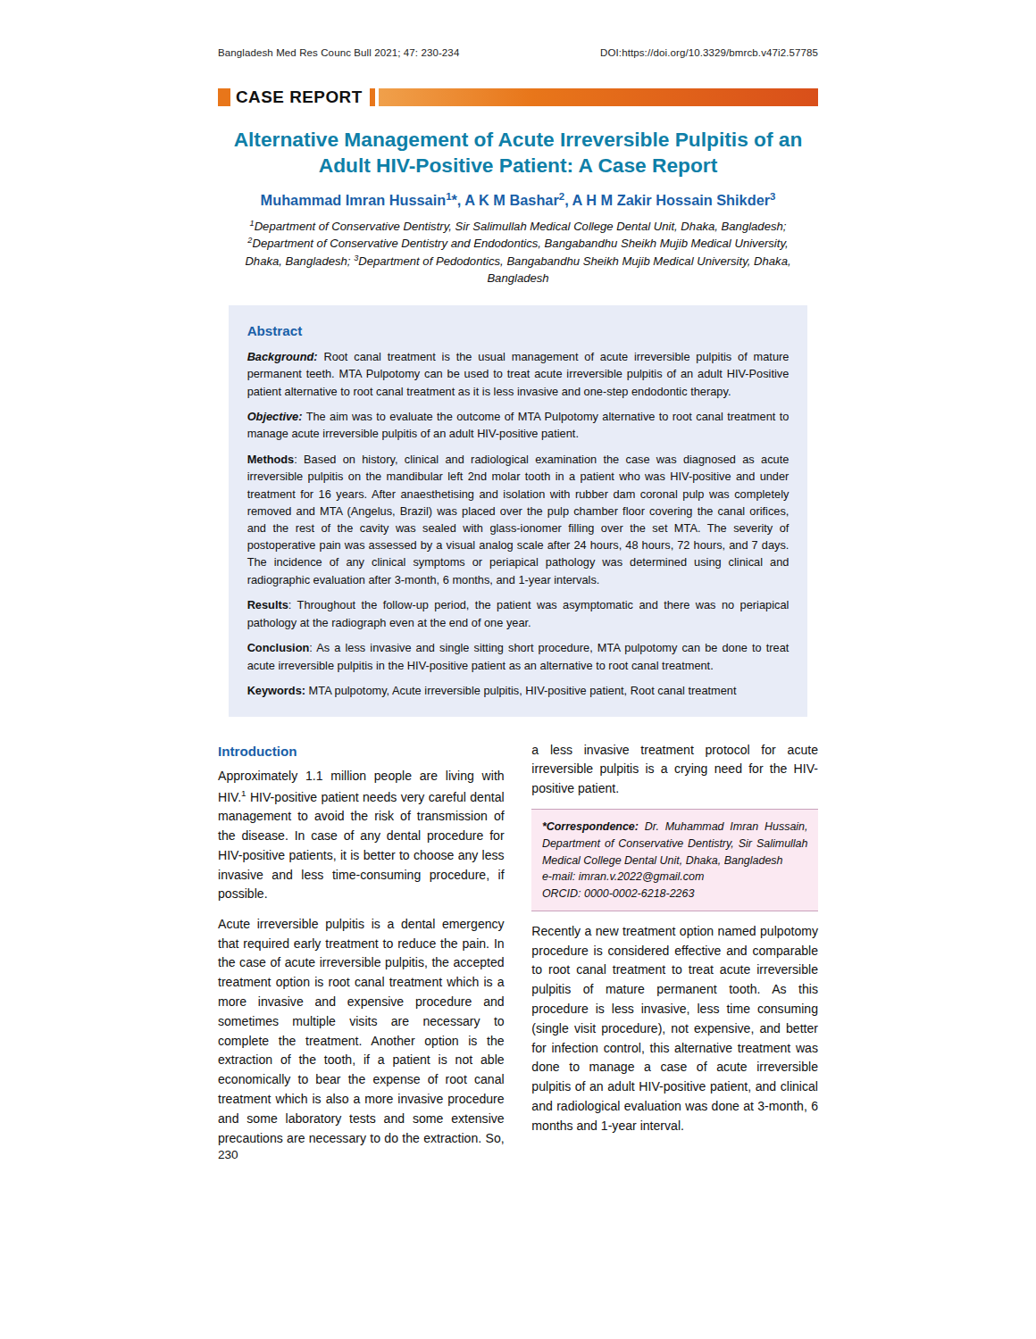Bangladesh Med Res Counc Bull 2021; 47: 230-234
DOI:https://doi.org/10.3329/bmrcb.v47i2.57785
CASE REPORT
Alternative Management of Acute Irreversible Pulpitis of an Adult HIV-Positive Patient: A Case Report
Muhammad Imran Hussain1*, A K M Bashar2, A H M Zakir Hossain Shikder3
1Department of Conservative Dentistry, Sir Salimullah Medical College Dental Unit, Dhaka, Bangladesh; 2Department of Conservative Dentistry and Endodontics, Bangabandhu Sheikh Mujib Medical University, Dhaka, Bangladesh; 3Department of Pedodontics, Bangabandhu Sheikh Mujib Medical University, Dhaka, Bangladesh
Abstract
Background: Root canal treatment is the usual management of acute irreversible pulpitis of mature permanent teeth. MTA Pulpotomy can be used to treat acute irreversible pulpitis of an adult HIV-Positive patient alternative to root canal treatment as it is less invasive and one-step endodontic therapy.
Objective: The aim was to evaluate the outcome of MTA Pulpotomy alternative to root canal treatment to manage acute irreversible pulpitis of an adult HIV-positive patient.
Methods: Based on history, clinical and radiological examination the case was diagnosed as acute irreversible pulpitis on the mandibular left 2nd molar tooth in a patient who was HIV-positive and under treatment for 16 years. After anaesthetising and isolation with rubber dam coronal pulp was completely removed and MTA (Angelus, Brazil) was placed over the pulp chamber floor covering the canal orifices, and the rest of the cavity was sealed with glass-ionomer filling over the set MTA. The severity of postoperative pain was assessed by a visual analog scale after 24 hours, 48 hours, 72 hours, and 7 days. The incidence of any clinical symptoms or periapical pathology was determined using clinical and radiographic evaluation after 3-month, 6 months, and 1-year intervals.
Results: Throughout the follow-up period, the patient was asymptomatic and there was no periapical pathology at the radiograph even at the end of one year.
Conclusion: As a less invasive and single sitting short procedure, MTA pulpotomy can be done to treat acute irreversible pulpitis in the HIV-positive patient as an alternative to root canal treatment.
Keywords: MTA pulpotomy, Acute irreversible pulpitis, HIV-positive patient, Root canal treatment
Introduction
Approximately 1.1 million people are living with HIV.1 HIV-positive patient needs very careful dental management to avoid the risk of transmission of the disease. In case of any dental procedure for HIV-positive patients, it is better to choose any less invasive and less time-consuming procedure, if possible.
Acute irreversible pulpitis is a dental emergency that required early treatment to reduce the pain. In the case of acute irreversible pulpitis, the accepted treatment option is root canal treatment which is a more invasive and expensive procedure and sometimes multiple visits are necessary to complete the treatment. Another option is the extraction of the tooth, if a patient is not able economically to bear the expense of root canal treatment which is also a more invasive procedure and some laboratory tests and some extensive precautions are necessary to do the extraction. So, a less invasive treatment protocol for acute irreversible pulpitis is a crying need for the HIV-positive patient.
*Correspondence: Dr. Muhammad Imran Hussain, Department of Conservative Dentistry, Sir Salimullah Medical College Dental Unit, Dhaka, Bangladesh
e-mail: imran.v.2022@gmail.com
ORCID: 0000-0002-6218-2263
Recently a new treatment option named pulpotomy procedure is considered effective and comparable to root canal treatment to treat acute irreversible pulpitis of mature permanent tooth. As this procedure is less invasive, less time consuming (single visit procedure), not expensive, and better for infection control, this alternative treatment was done to manage a case of acute irreversible pulpitis of an adult HIV-positive patient, and clinical and radiological evaluation was done at 3-month, 6 months and 1-year interval.
230